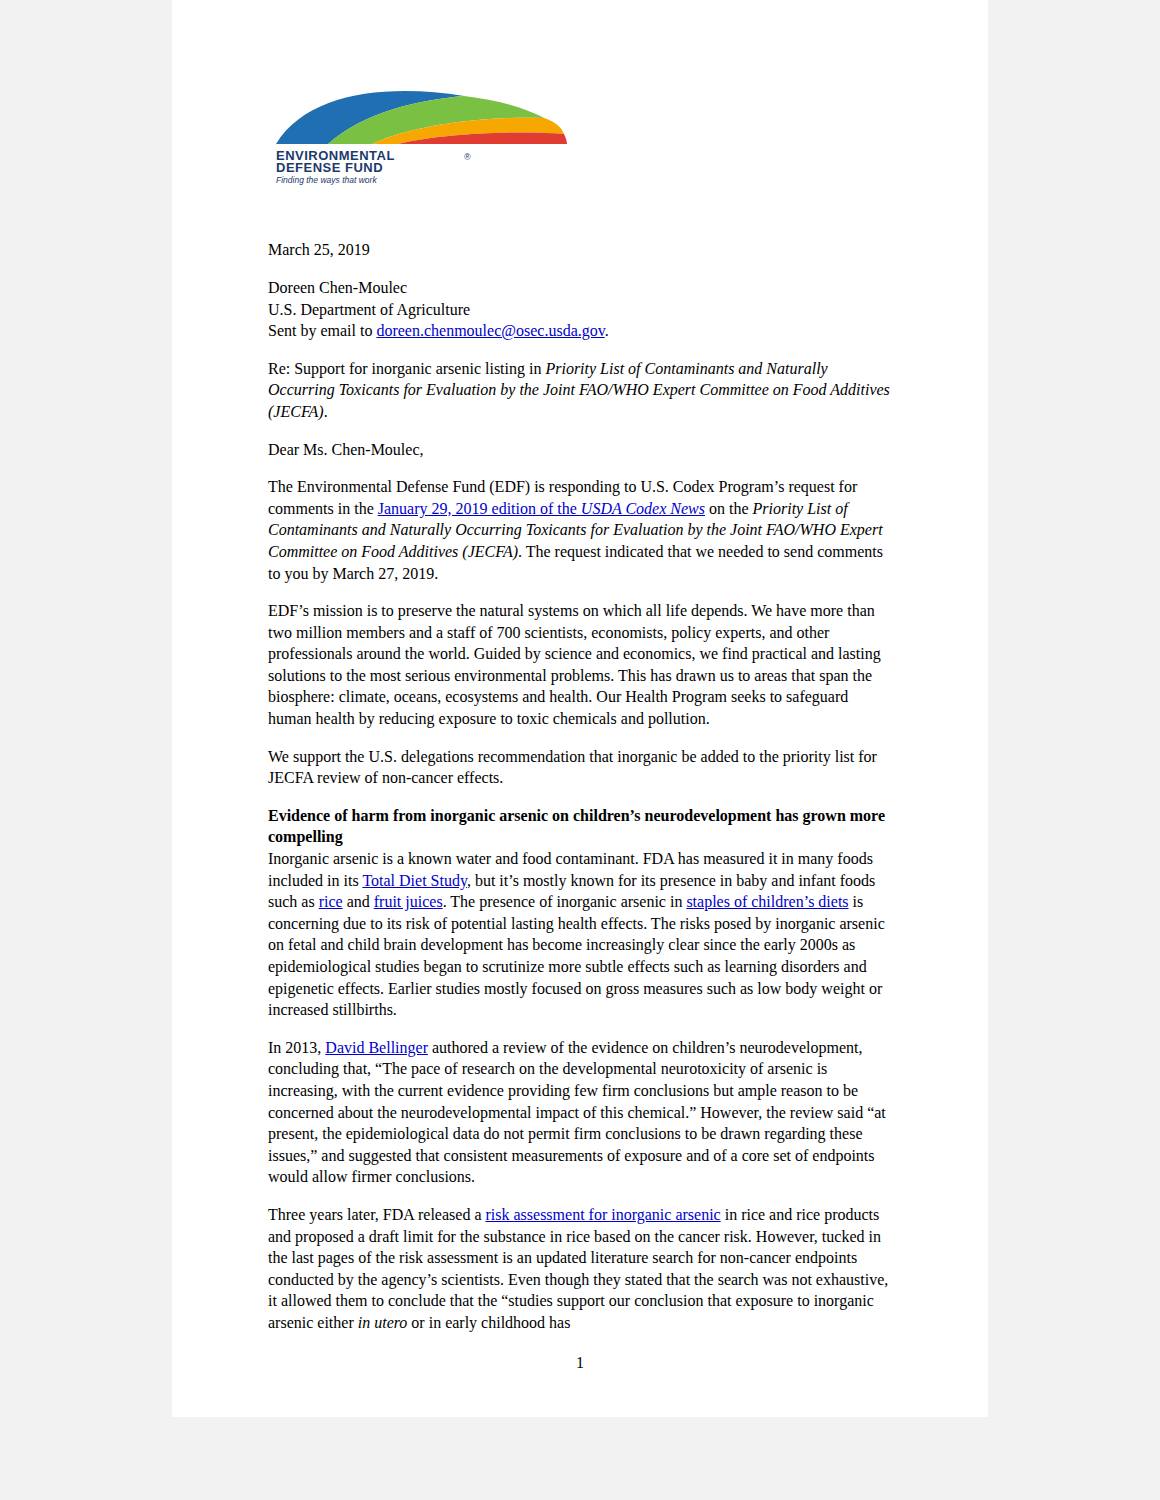Environmental Defense Fund ENVIRONMENTAL DEFENSE FUND ® Finding the ways that work
March 25, 2019
Doreen Chen-Moulec
U.S. Department of Agriculture
Sent by email to doreen.chenmoulec@osec.usda.gov.
Re: Support for inorganic arsenic listing in Priority List of Contaminants and Naturally Occurring Toxicants for Evaluation by the Joint FAO/WHO Expert Committee on Food Additives (JECFA).
Dear Ms. Chen-Moulec,
The Environmental Defense Fund (EDF) is responding to U.S. Codex Program’s request for comments in the January 29, 2019 edition of the USDA Codex News on the Priority List of Contaminants and Naturally Occurring Toxicants for Evaluation by the Joint FAO/WHO Expert Committee on Food Additives (JECFA). The request indicated that we needed to send comments to you by March 27, 2019.
EDF’s mission is to preserve the natural systems on which all life depends. We have more than two million members and a staff of 700 scientists, economists, policy experts, and other professionals around the world. Guided by science and economics, we find practical and lasting solutions to the most serious environmental problems. This has drawn us to areas that span the biosphere: climate, oceans, ecosystems and health. Our Health Program seeks to safeguard human health by reducing exposure to toxic chemicals and pollution.
We support the U.S. delegations recommendation that inorganic be added to the priority list for JECFA review of non-cancer effects.
Evidence of harm from inorganic arsenic on children’s neurodevelopment has grown more compelling
Inorganic arsenic is a known water and food contaminant. FDA has measured it in many foods included in its Total Diet Study, but it’s mostly known for its presence in baby and infant foods such as rice and fruit juices. The presence of inorganic arsenic in staples of children’s diets is concerning due to its risk of potential lasting health effects. The risks posed by inorganic arsenic on fetal and child brain development has become increasingly clear since the early 2000s as epidemiological studies began to scrutinize more subtle effects such as learning disorders and epigenetic effects. Earlier studies mostly focused on gross measures such as low body weight or increased stillbirths.
In 2013, David Bellinger authored a review of the evidence on children’s neurodevelopment, concluding that, “The pace of research on the developmental neurotoxicity of arsenic is increasing, with the current evidence providing few firm conclusions but ample reason to be concerned about the neurodevelopmental impact of this chemical.” However, the review said “at present, the epidemiological data do not permit firm conclusions to be drawn regarding these issues,” and suggested that consistent measurements of exposure and of a core set of endpoints would allow firmer conclusions.
Three years later, FDA released a risk assessment for inorganic arsenic in rice and rice products and proposed a draft limit for the substance in rice based on the cancer risk. However, tucked in the last pages of the risk assessment is an updated literature search for non-cancer endpoints conducted by the agency’s scientists. Even though they stated that the search was not exhaustive, it allowed them to conclude that the “studies support our conclusion that exposure to inorganic arsenic either in utero or in early childhood has
1